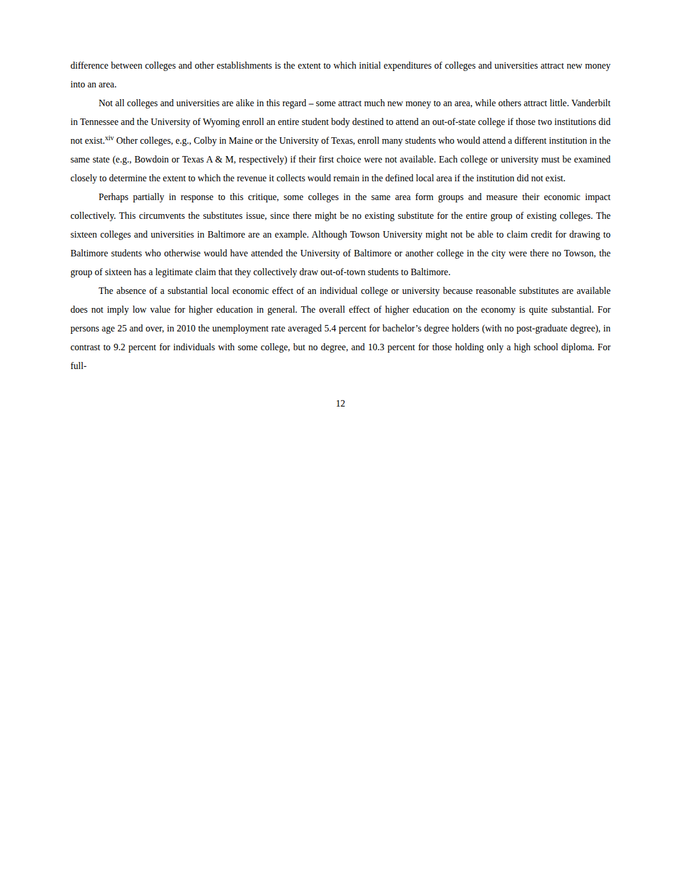difference between colleges and other establishments is the extent to which initial expenditures of colleges and universities attract new money into an area.
Not all colleges and universities are alike in this regard – some attract much new money to an area, while others attract little. Vanderbilt in Tennessee and the University of Wyoming enroll an entire student body destined to attend an out-of-state college if those two institutions did not exist.xiv Other colleges, e.g., Colby in Maine or the University of Texas, enroll many students who would attend a different institution in the same state (e.g., Bowdoin or Texas A & M, respectively) if their first choice were not available. Each college or university must be examined closely to determine the extent to which the revenue it collects would remain in the defined local area if the institution did not exist.
Perhaps partially in response to this critique, some colleges in the same area form groups and measure their economic impact collectively. This circumvents the substitutes issue, since there might be no existing substitute for the entire group of existing colleges. The sixteen colleges and universities in Baltimore are an example. Although Towson University might not be able to claim credit for drawing to Baltimore students who otherwise would have attended the University of Baltimore or another college in the city were there no Towson, the group of sixteen has a legitimate claim that they collectively draw out-of-town students to Baltimore.
The absence of a substantial local economic effect of an individual college or university because reasonable substitutes are available does not imply low value for higher education in general. The overall effect of higher education on the economy is quite substantial. For persons age 25 and over, in 2010 the unemployment rate averaged 5.4 percent for bachelor’s degree holders (with no post-graduate degree), in contrast to 9.2 percent for individuals with some college, but no degree, and 10.3 percent for those holding only a high school diploma. For full-
12